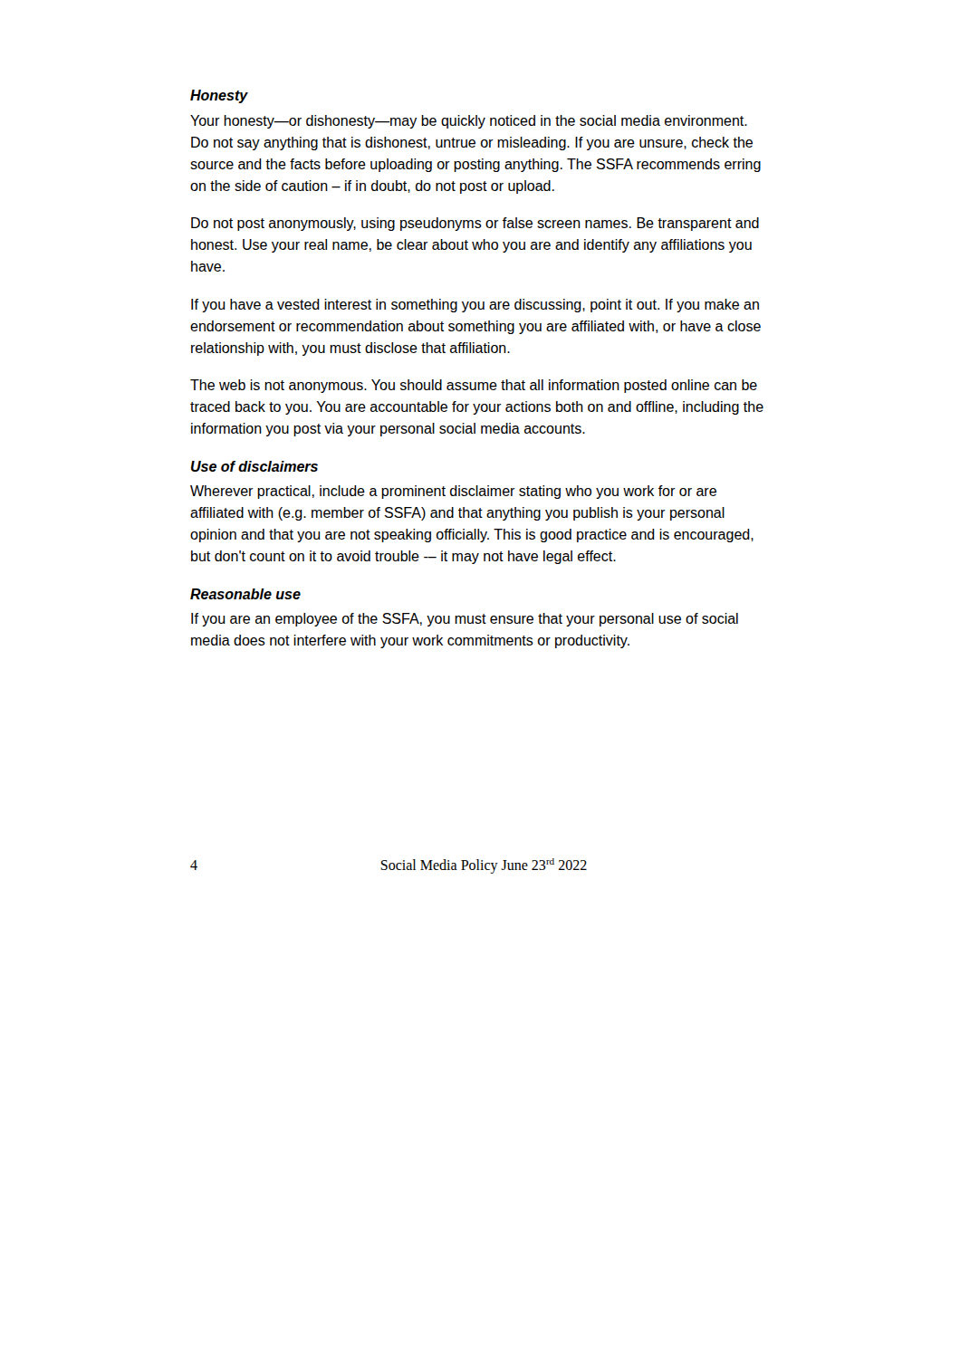Honesty
Your honesty—or dishonesty—may be quickly noticed in the social media environment. Do not say anything that is dishonest, untrue or misleading. If you are unsure, check the source and the facts before uploading or posting anything. The SSFA recommends erring on the side of caution – if in doubt, do not post or upload.
Do not post anonymously, using pseudonyms or false screen names. Be transparent and honest. Use your real name, be clear about who you are and identify any affiliations you have.
If you have a vested interest in something you are discussing, point it out. If you make an endorsement or recommendation about something you are affiliated with, or have a close relationship with, you must disclose that affiliation.
The web is not anonymous. You should assume that all information posted online can be traced back to you. You are accountable for your actions both on and offline, including the information you post via your personal social media accounts.
Use of disclaimers
Wherever practical, include a prominent disclaimer stating who you work for or are affiliated with (e.g. member of SSFA) and that anything you publish is your personal opinion and that you are not speaking officially. This is good practice and is encouraged, but don't count on it to avoid trouble -– it may not have legal effect.
Reasonable use
If you are an employee of the SSFA, you must ensure that your personal use of social media does not interfere with your work commitments or productivity.
4 Social Media Policy June 23rd 2022